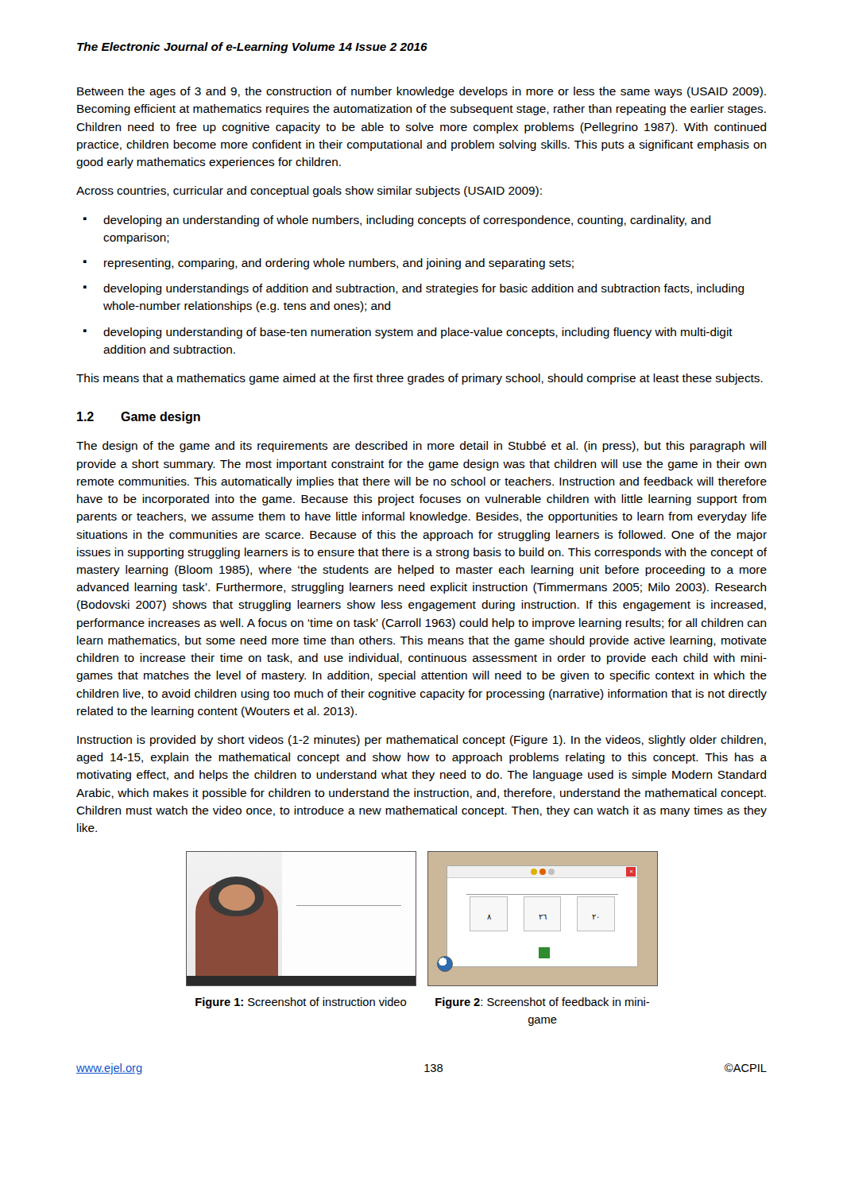The Electronic Journal of e-Learning Volume 14 Issue 2 2016
Between the ages of 3 and 9, the construction of number knowledge develops in more or less the same ways (USAID 2009). Becoming efficient at mathematics requires the automatization of the subsequent stage, rather than repeating the earlier stages. Children need to free up cognitive capacity to be able to solve more complex problems (Pellegrino 1987). With continued practice, children become more confident in their computational and problem solving skills. This puts a significant emphasis on good early mathematics experiences for children.
Across countries, curricular and conceptual goals show similar subjects (USAID 2009):
developing an understanding of whole numbers, including concepts of correspondence, counting, cardinality, and comparison;
representing, comparing, and ordering whole numbers, and joining and separating sets;
developing understandings of addition and subtraction, and strategies for basic addition and subtraction facts, including whole-number relationships (e.g. tens and ones); and
developing understanding of base-ten numeration system and place-value concepts, including fluency with multi-digit addition and subtraction.
This means that a mathematics game aimed at the first three grades of primary school, should comprise at least these subjects.
1.2 Game design
The design of the game and its requirements are described in more detail in Stubbé et al. (in press), but this paragraph will provide a short summary. The most important constraint for the game design was that children will use the game in their own remote communities. This automatically implies that there will be no school or teachers. Instruction and feedback will therefore have to be incorporated into the game. Because this project focuses on vulnerable children with little learning support from parents or teachers, we assume them to have little informal knowledge. Besides, the opportunities to learn from everyday life situations in the communities are scarce. Because of this the approach for struggling learners is followed. One of the major issues in supporting struggling learners is to ensure that there is a strong basis to build on. This corresponds with the concept of mastery learning (Bloom 1985), where ‘the students are helped to master each learning unit before proceeding to a more advanced learning task’. Furthermore, struggling learners need explicit instruction (Timmermans 2005; Milo 2003). Research (Bodovski 2007) shows that struggling learners show less engagement during instruction. If this engagement is increased, performance increases as well. A focus on ‘time on task’ (Carroll 1963) could help to improve learning results; for all children can learn mathematics, but some need more time than others. This means that the game should provide active learning, motivate children to increase their time on task, and use individual, continuous assessment in order to provide each child with mini-games that matches the level of mastery. In addition, special attention will need to be given to specific context in which the children live, to avoid children using too much of their cognitive capacity for processing (narrative) information that is not directly related to the learning content (Wouters et al. 2013).
Instruction is provided by short videos (1-2 minutes) per mathematical concept (Figure 1). In the videos, slightly older children, aged 14-15, explain the mathematical concept and show how to approach problems relating to this concept. This has a motivating effect, and helps the children to understand what they need to do. The language used is simple Modern Standard Arabic, which makes it possible for children to understand the instruction, and, therefore, understand the mathematical concept. Children must watch the video once, to introduce a new mathematical concept. Then, they can watch it as many times as they like.
×
٨
٢٦
٢٠
Figure 1: Screenshot of instruction video
Figure 2: Screenshot of feedback in mini-game
www.ejel.org 138 ©ACPIL